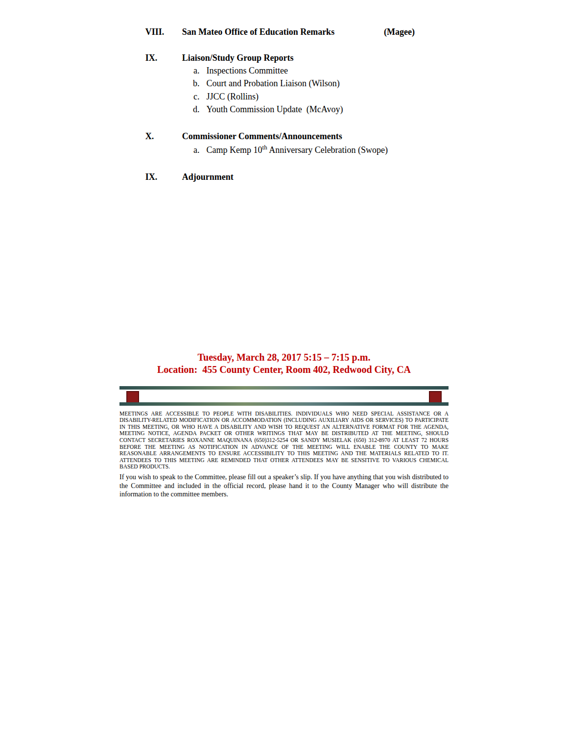VIII.
San Mateo Office of Education Remarks(Magee)
IX.
Liaison/Study Group Reports
Inspections Committee
Court and Probation Liaison (Wilson)
JJCC (Rollins)
Youth Commission Update (McAvoy)
X.
Commissioner Comments/Announcements
Camp Kemp 10th Anniversary Celebration (Swope)
IX.
Adjournment
Tuesday, March 28, 2017 5:15 – 7:15 p.m.
Location: 455 County Center, Room 402, Redwood City, CA
Meetings are accessible to people with disabilities. Individuals who need special assistance or a disability-related modification or accommodation (including auxiliary aids or services) to participate in this meeting, or who have a disability and wish to request an alternative format for the agenda, meeting notice, agenda packet or other writings that may be distributed at the meeting, should contact secretaries Roxanne Maquinana (650)312-5254 or Sandy Musielak (650) 312-8970 at least 72 hours before the meeting as notification in advance of the meeting will enable the county to make reasonable arrangements to ensure accessibility to this meeting and the materials related to it. Attendees to this meeting are reminded that other attendees may be sensitive to various chemical based products.
If you wish to speak to the Committee, please fill out a speaker’s slip. If you have anything that you wish distributed to the Committee and included in the official record, please hand it to the County Manager who will distribute the information to the committee members.